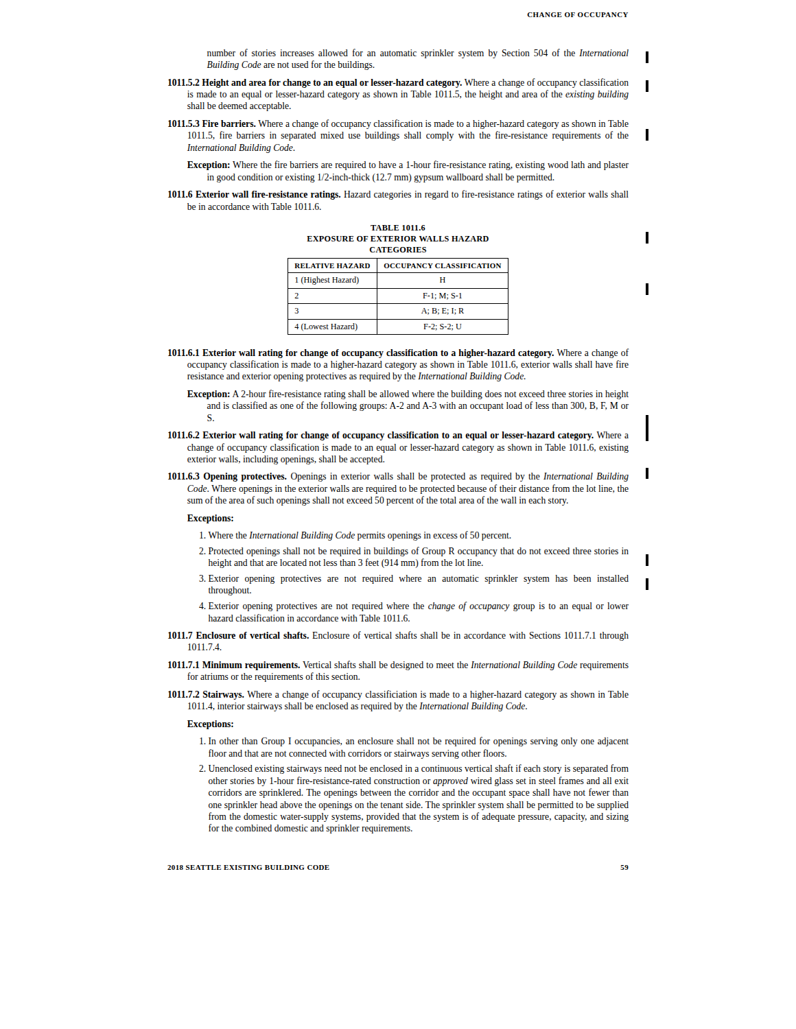CHANGE OF OCCUPANCY
number of stories increases allowed for an automatic sprinkler system by Section 504 of the International Building Code are not used for the buildings.
1011.5.2 Height and area for change to an equal or lesser-hazard category. Where a change of occupancy classification is made to an equal or lesser-hazard category as shown in Table 1011.5, the height and area of the existing building shall be deemed acceptable.
1011.5.3 Fire barriers. Where a change of occupancy classification is made to a higher-hazard category as shown in Table 1011.5, fire barriers in separated mixed use buildings shall comply with the fire-resistance requirements of the International Building Code.
Exception: Where the fire barriers are required to have a 1-hour fire-resistance rating, existing wood lath and plaster in good condition or existing 1/2-inch-thick (12.7 mm) gypsum wallboard shall be permitted.
1011.6 Exterior wall fire-resistance ratings. Hazard categories in regard to fire-resistance ratings of exterior walls shall be in accordance with Table 1011.6.
TABLE 1011.6 EXPOSURE OF EXTERIOR WALLS HAZARD CATEGORIES
| RELATIVE HAZARD | OCCUPANCY CLASSIFICATION |
| --- | --- |
| 1 (Highest Hazard) | H |
| 2 | F-1; M; S-1 |
| 3 | A; B; E; I; R |
| 4 (Lowest Hazard) | F-2; S-2; U |
1011.6.1 Exterior wall rating for change of occupancy classification to a higher-hazard category. Where a change of occupancy classification is made to a higher-hazard category as shown in Table 1011.6, exterior walls shall have fire resistance and exterior opening protectives as required by the International Building Code.
Exception: A 2-hour fire-resistance rating shall be allowed where the building does not exceed three stories in height and is classified as one of the following groups: A-2 and A-3 with an occupant load of less than 300, B, F, M or S.
1011.6.2 Exterior wall rating for change of occupancy classification to an equal or lesser-hazard category. Where a change of occupancy classification is made to an equal or lesser-hazard category as shown in Table 1011.6, existing exterior walls, including openings, shall be accepted.
1011.6.3 Opening protectives. Openings in exterior walls shall be protected as required by the International Building Code. Where openings in the exterior walls are required to be protected because of their distance from the lot line, the sum of the area of such openings shall not exceed 50 percent of the total area of the wall in each story.
Exceptions:
Where the International Building Code permits openings in excess of 50 percent.
Protected openings shall not be required in buildings of Group R occupancy that do not exceed three stories in height and that are located not less than 3 feet (914 mm) from the lot line.
Exterior opening protectives are not required where an automatic sprinkler system has been installed throughout.
Exterior opening protectives are not required where the change of occupancy group is to an equal or lower hazard classification in accordance with Table 1011.6.
1011.7 Enclosure of vertical shafts. Enclosure of vertical shafts shall be in accordance with Sections 1011.7.1 through 1011.7.4.
1011.7.1 Minimum requirements. Vertical shafts shall be designed to meet the International Building Code requirements for atriums or the requirements of this section.
1011.7.2 Stairways. Where a change of occupancy classificiation is made to a higher-hazard category as shown in Table 1011.4, interior stairways shall be enclosed as required by the International Building Code.
Exceptions:
In other than Group I occupancies, an enclosure shall not be required for openings serving only one adjacent floor and that are not connected with corridors or stairways serving other floors.
Unenclosed existing stairways need not be enclosed in a continuous vertical shaft if each story is separated from other stories by 1-hour fire-resistance-rated construction or approved wired glass set in steel frames and all exit corridors are sprinklered. The openings between the corridor and the occupant space shall have not fewer than one sprinkler head above the openings on the tenant side. The sprinkler system shall be permitted to be supplied from the domestic water-supply systems, provided that the system is of adequate pressure, capacity, and sizing for the combined domestic and sprinkler requirements.
2018 SEATTLE EXISTING BUILDING CODE 59